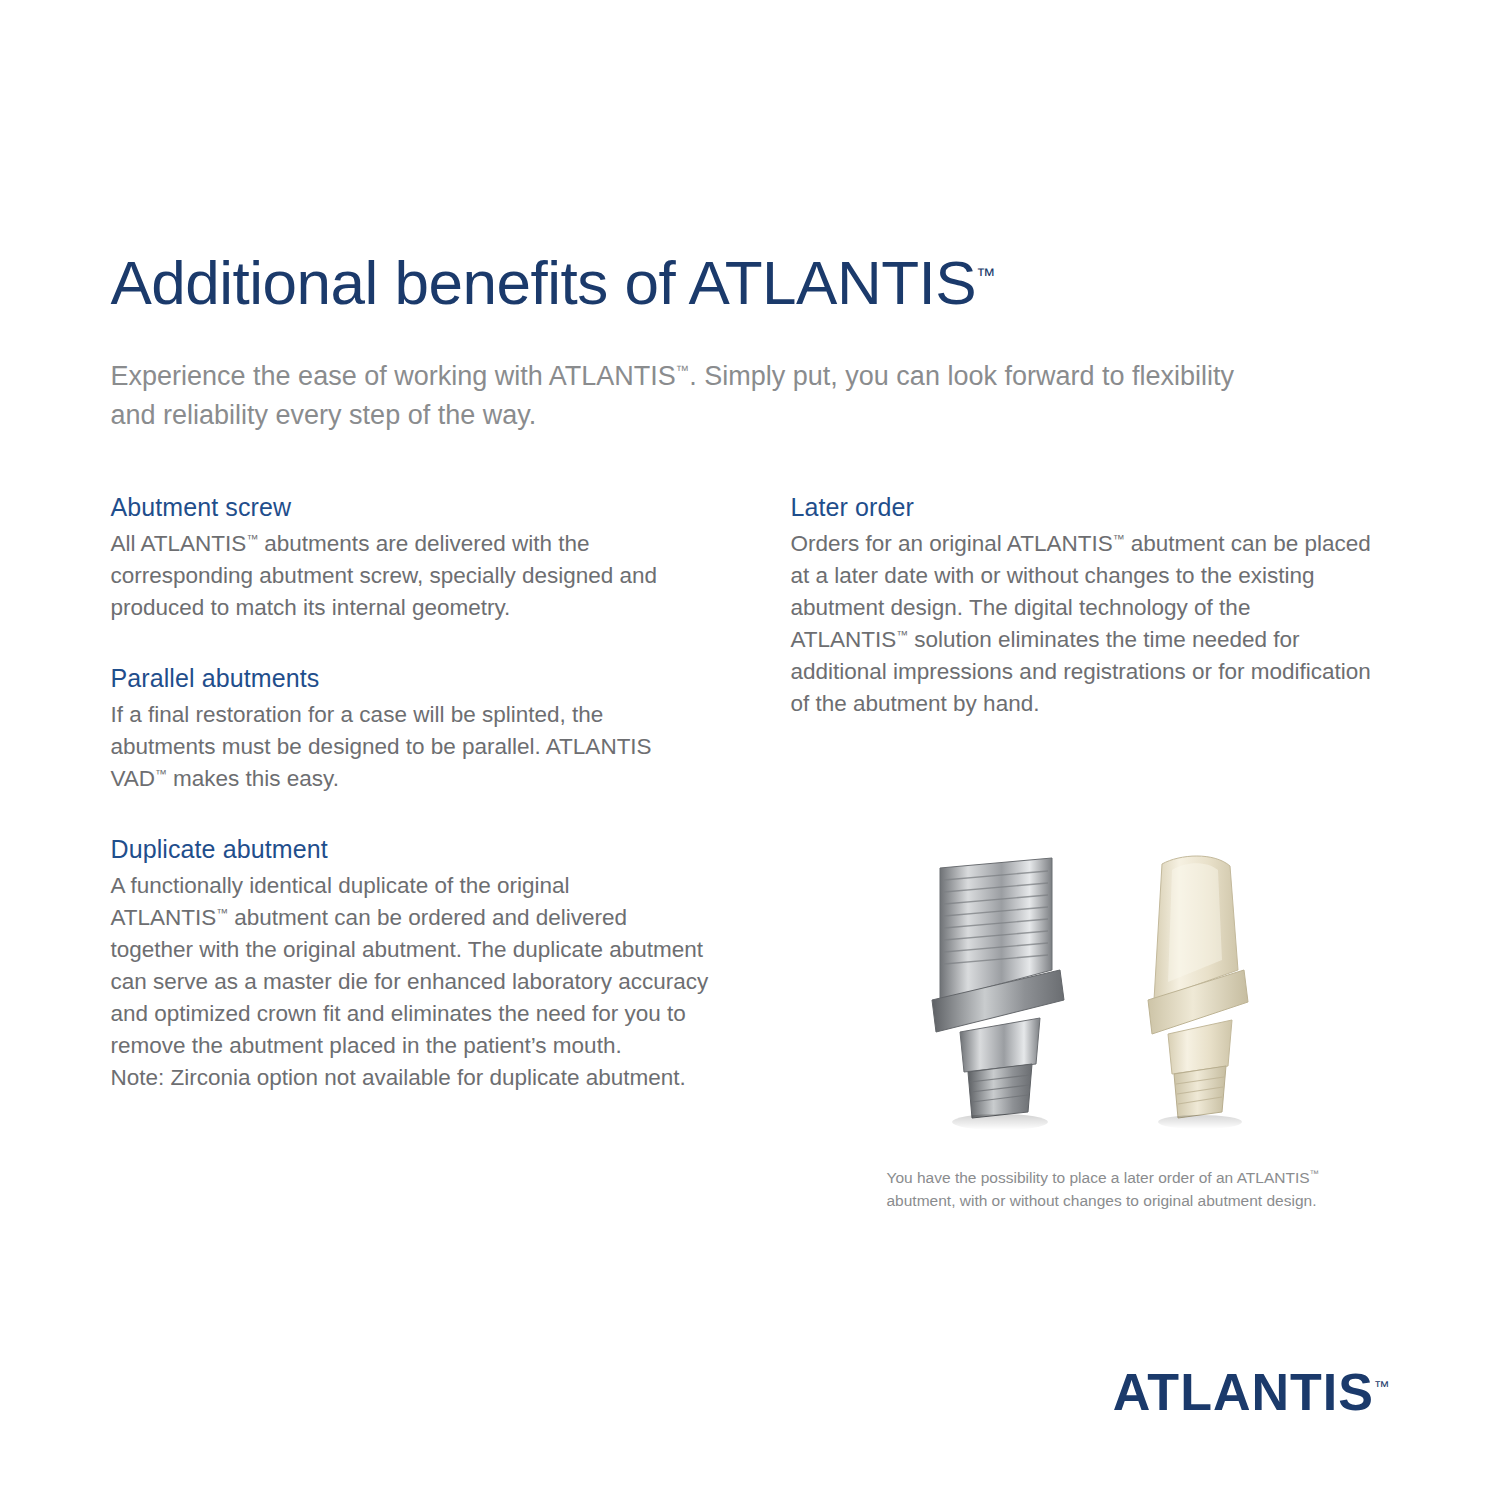Additional benefits of ATLANTIS™
Experience the ease of working with ATLANTIS™. Simply put, you can look forward to flexibility and reliability every step of the way.
Abutment screw
All ATLANTIS™ abutments are delivered with the corresponding abutment screw, specially designed and produced to match its internal geometry.
Parallel abutments
If a final restoration for a case will be splinted, the abutments must be designed to be parallel. ATLANTIS VAD™ makes this easy.
Duplicate abutment
A functionally identical duplicate of the original ATLANTIS™ abutment can be ordered and delivered together with the original abutment. The duplicate abutment can serve as a master die for enhanced laboratory accuracy and optimized crown fit and eliminates the need for you to remove the abutment placed in the patient’s mouth.
Note: Zirconia option not available for duplicate abutment.
Later order
Orders for an original ATLANTIS™ abutment can be placed at a later date with or without changes to the existing abutment design. The digital technology of the ATLANTIS™ solution eliminates the time needed for additional impressions and registrations or for modification of the abutment by hand.
You have the possibility to place a later order of an ATLANTIS™ abutment, with or without changes to original abutment design.
ATLANTIS™